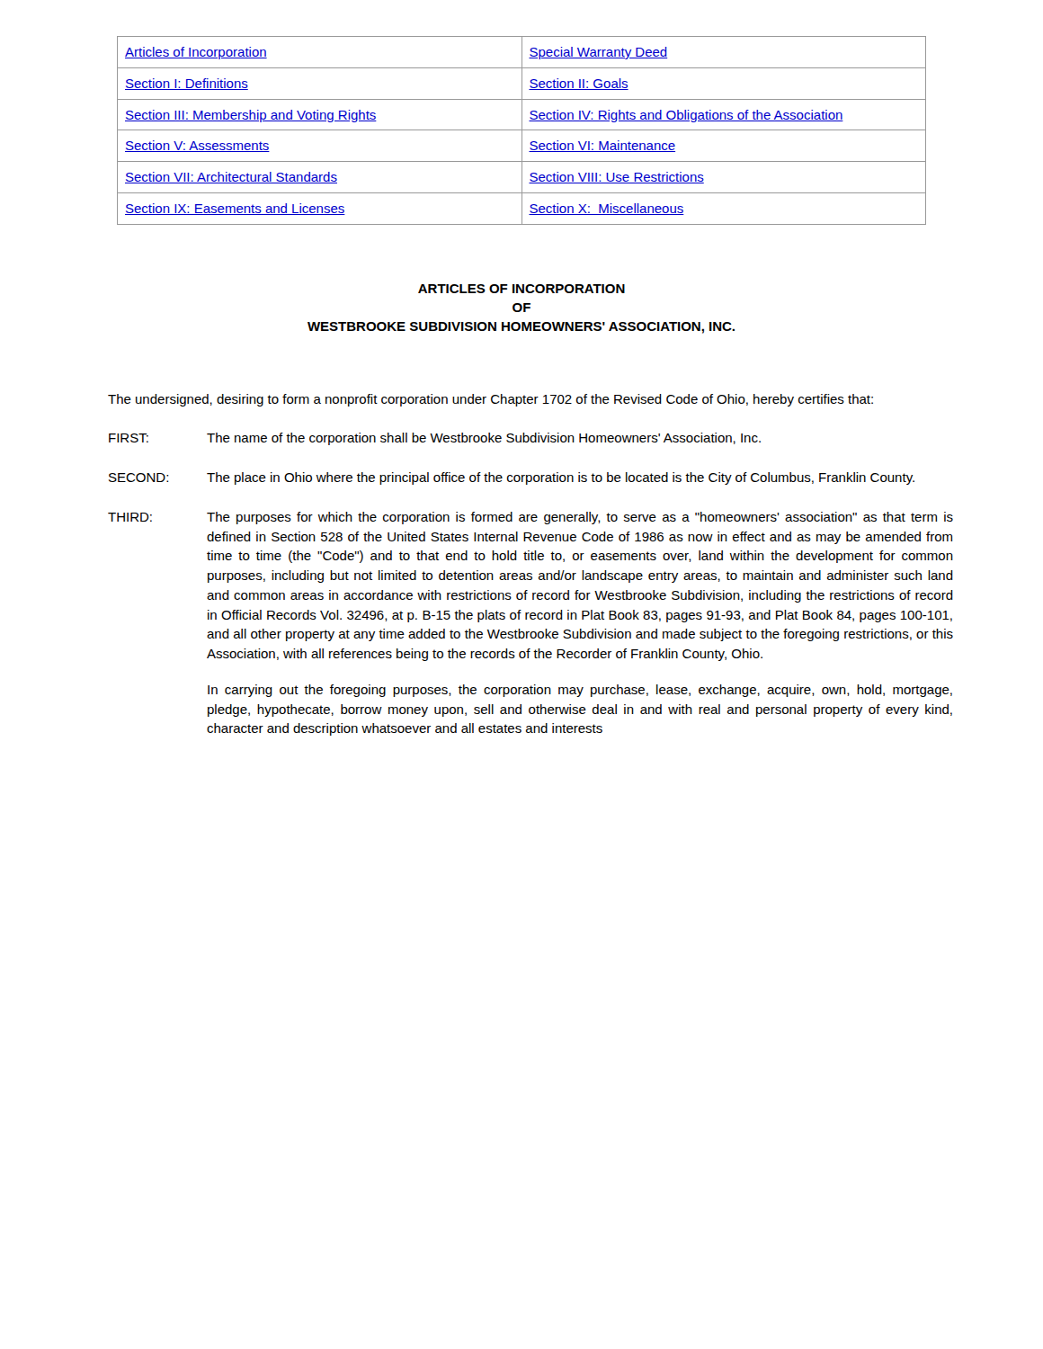| Articles of Incorporation | Special Warranty Deed |
| Section I: Definitions | Section II: Goals |
| Section III: Membership and Voting Rights | Section IV: Rights and Obligations of the Association |
| Section V: Assessments | Section VI: Maintenance |
| Section VII: Architectural Standards | Section VIII: Use Restrictions |
| Section IX: Easements and Licenses | Section X: Miscellaneous |
ARTICLES OF INCORPORATION
OF
WESTBROOKE SUBDIVISION HOMEOWNERS' ASSOCIATION, INC.
The undersigned, desiring to form a nonprofit corporation under Chapter 1702 of the Revised Code of Ohio, hereby certifies that:
FIRST:
The name of the corporation shall be Westbrooke Subdivision Homeowners' Association, Inc.
SECOND:
The place in Ohio where the principal office of the corporation is to be located is the City of Columbus, Franklin County.
THIRD:
The purposes for which the corporation is formed are generally, to serve as a "homeowners' association" as that term is defined in Section 528 of the United States Internal Revenue Code of 1986 as now in effect and as may be amended from time to time (the "Code") and to that end to hold title to, or easements over, land within the development for common purposes, including but not limited to detention areas and/or landscape entry areas, to maintain and administer such land and common areas in accordance with restrictions of record for Westbrooke Subdivision, including the restrictions of record in Official Records Vol. 32496, at p. B-15 the plats of record in Plat Book 83, pages 91-93, and Plat Book 84, pages 100-101, and all other property at any time added to the Westbrooke Subdivision and made subject to the foregoing restrictions, or this Association, with all references being to the records of the Recorder of Franklin County, Ohio.
In carrying out the foregoing purposes, the corporation may purchase, lease, exchange, acquire, own, hold, mortgage, pledge, hypothecate, borrow money upon, sell and otherwise deal in and with real and personal property of every kind, character and description whatsoever and all estates and interests